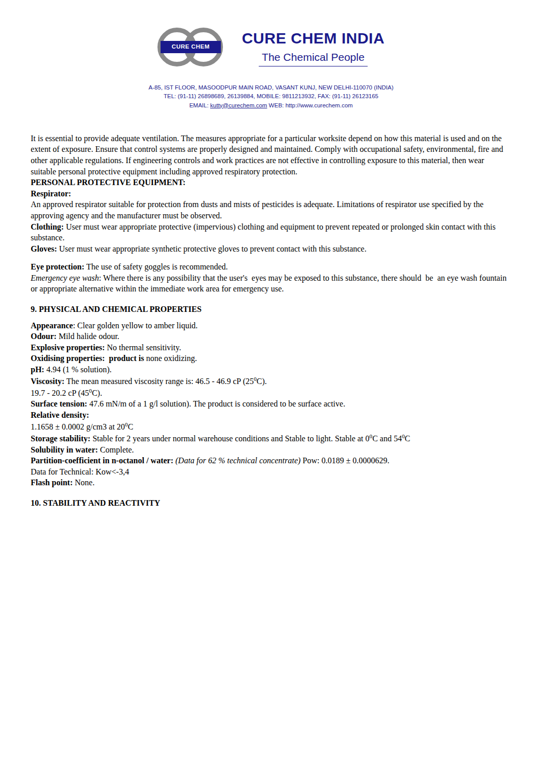CURE CHEM
CURE CHEM INDIA
The Chemical People
A-85, IST FLOOR, MASOODPUR MAIN ROAD, VASANT KUNJ, NEW DELHI-110070 (INDIA)
TEL: (91-11) 26898689, 26139884, MOBILE: 9811213932, FAX: (91-11) 26123165
EMAIL: kutty@curechem.com WEB: http://www.curechem.com
It is essential to provide adequate ventilation. The measures appropriate for a particular worksite depend on how this material is used and on the extent of exposure. Ensure that control systems are properly designed and maintained. Comply with occupational safety, environmental, fire and other applicable regulations. If engineering controls and work practices are not effective in controlling exposure to this material, then wear suitable personal protective equipment including approved respiratory protection.
PERSONAL PROTECTIVE EQUIPMENT:
Respirator:
An approved respirator suitable for protection from dusts and mists of pesticides is adequate. Limitations of respirator use specified by the approving agency and the manufacturer must be observed.
Clothing: User must wear appropriate protective (impervious) clothing and equipment to prevent repeated or prolonged skin contact with this substance.
Gloves: User must wear appropriate synthetic protective gloves to prevent contact with this substance.
Eye protection: The use of safety goggles is recommended.
Emergency eye wash: Where there is any possibility that the user's eyes may be exposed to this substance, there should be an eye wash fountain or appropriate alternative within the immediate work area for emergency use.
9. PHYSICAL AND CHEMICAL PROPERTIES
Appearance: Clear golden yellow to amber liquid.
Odour: Mild halide odour.
Explosive properties: No thermal sensitivity.
Oxidising properties: product is none oxidizing.
pH: 4.94 (1 % solution).
Viscosity: The mean measured viscosity range is: 46.5 - 46.9 cP (250C).
19.7 - 20.2 cP (450C).
Surface tension: 47.6 mN/m of a 1 g/l solution). The product is considered to be surface active.
Relative density:
1.1658 ± 0.0002 g/cm3 at 200C
Storage stability: Stable for 2 years under normal warehouse conditions and Stable to light. Stable at 00C and 540C
Solubility in water: Complete.
Partition-coefficient in n-octanol / water: (Data for 62 % technical concentrate) Pow: 0.0189 ± 0.0000629.
Data for Technical: Kow<-3,4
Flash point: None.
10. STABILITY AND REACTIVITY